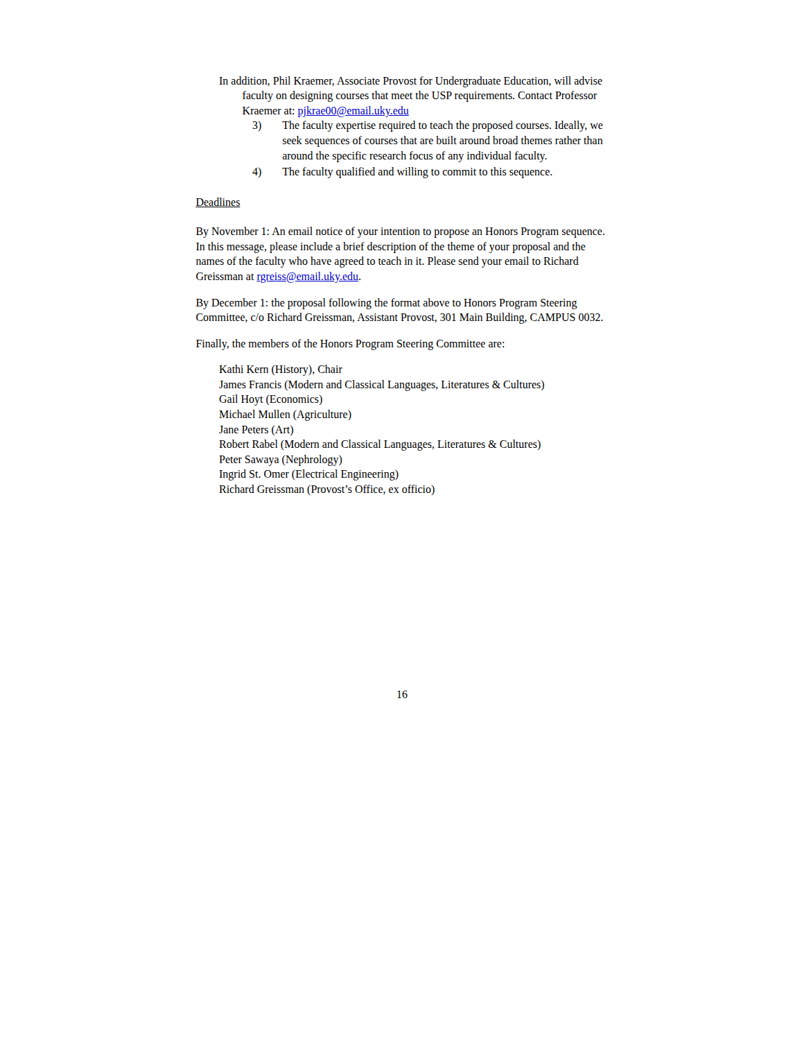In addition, Phil Kraemer, Associate Provost for Undergraduate Education, will advise faculty on designing courses that meet the USP requirements. Contact Professor Kraemer at: pjkrae00@email.uky.edu
3) The faculty expertise required to teach the proposed courses. Ideally, we seek sequences of courses that are built around broad themes rather than around the specific research focus of any individual faculty.
4) The faculty qualified and willing to commit to this sequence.
Deadlines
By November 1: An email notice of your intention to propose an Honors Program sequence. In this message, please include a brief description of the theme of your proposal and the names of the faculty who have agreed to teach in it. Please send your email to Richard Greissman at rgreiss@email.uky.edu.
By December 1: the proposal following the format above to Honors Program Steering Committee, c/o Richard Greissman, Assistant Provost, 301 Main Building, CAMPUS 0032.
Finally, the members of the Honors Program Steering Committee are:
Kathi Kern (History), Chair
James Francis (Modern and Classical Languages, Literatures & Cultures)
Gail Hoyt (Economics)
Michael Mullen (Agriculture)
Jane Peters (Art)
Robert Rabel (Modern and Classical Languages, Literatures & Cultures)
Peter Sawaya (Nephrology)
Ingrid St. Omer (Electrical Engineering)
Richard Greissman (Provost’s Office, ex officio)
16